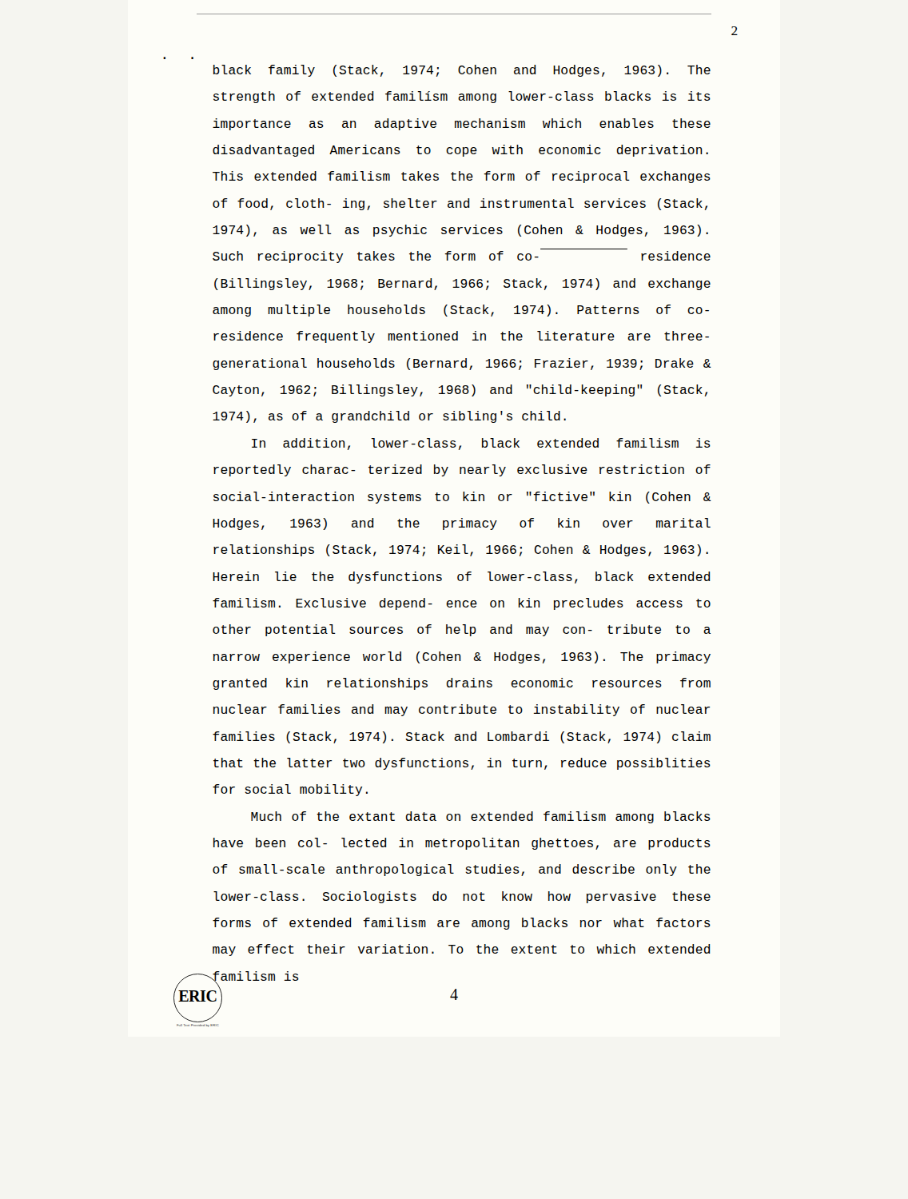2
.
.
black family (Stack, 1974; Cohen and Hodges, 1963). The strength of extended familísm among lower-class blacks is its importance as an adaptive mechanism which enables these disadvantaged Americans to cope with economic deprivation. This extended familism takes the form of reciprocal exchanges of food, cloth- ing, shelter and instrumental services (Stack, 1974), as well as psychic services (Cohen & Hodges, 1963). Such reciprocity takes the form of co- residence (Billingsley, 1968; Bernard, 1966; Stack, 1974) and exchange among multiple households (Stack, 1974). Patterns of co-residence frequently mentioned in the literature are three-generational households (Bernard, 1966; Frazier, 1939; Drake & Cayton, 1962; Billingsley, 1968) and "child-keeping" (Stack, 1974), as of a grandchild or sibling's child.
In addition, lower-class, black extended familism is reportedly charac- terized by nearly exclusive restriction of social-interaction systems to kin or "fictive" kin (Cohen & Hodges, 1963) and the primacy of kin over marital relationships (Stack, 1974; Keil, 1966; Cohen & Hodges, 1963). Herein lie the dysfunctions of lower-class, black extended familism. Exclusive depend- ence on kin precludes access to other potential sources of help and may con- tribute to a narrow experience world (Cohen & Hodges, 1963). The primacy granted kin relationships drains economic resources from nuclear families and may contribute to instability of nuclear families (Stack, 1974). Stack and Lombardi (Stack, 1974) claim that the latter two dysfunctions, in turn, reduce possiblities for social mobility.
Much of the extant data on extended familism among blacks have been col- lected in metropolitan ghettoes, are products of small-scale anthropological studies, and describe only the lower-class. Sociologists do not know how pervasive these forms of extended familism are among blacks nor what factors may effect their variation. To the extent to which extended familism is
4
ERIC
Full Text Provided by ERIC